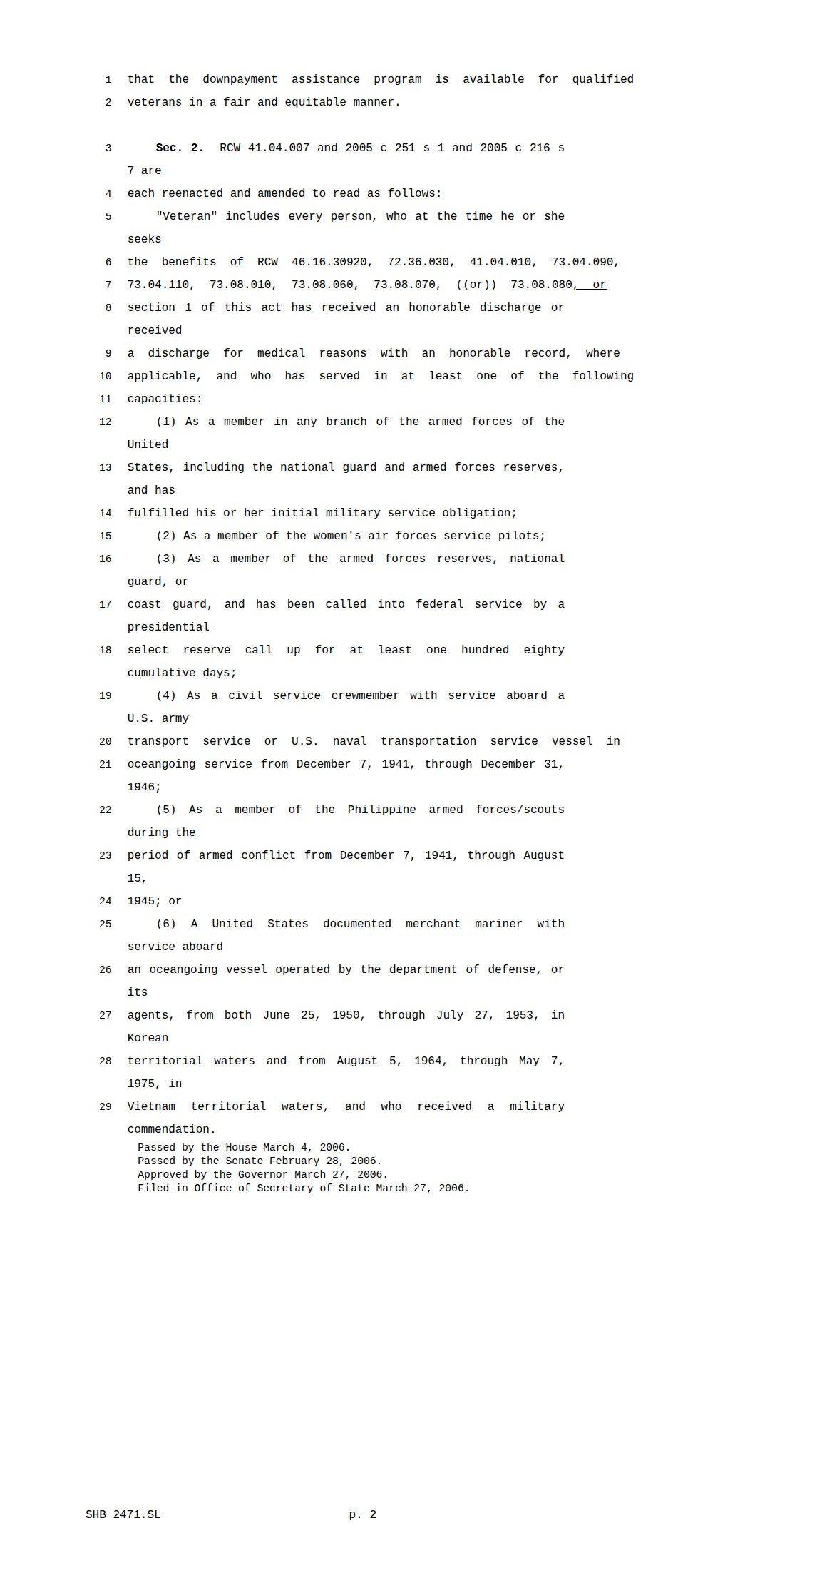1 that the downpayment assistance program is available for qualified
2 veterans in a fair and equitable manner.
3 Sec. 2. RCW 41.04.007 and 2005 c 251 s 1 and 2005 c 216 s 7 are
4 each reenacted and amended to read as follows:
5"Veteran" includes every person, who at the time he or she seeks
6 the benefits of RCW 46.16.30920, 72.36.030, 41.04.010, 73.04.090,
773.04.110, 73.08.010, 73.08.060, 73.08.070, ((or)) 73.08.080, or
8 section 1 of this act has received an honorable discharge or received
9 a discharge for medical reasons with an honorable record, where
10 applicable, and who has served in at least one of the following
11 capacities:
12(1) As a member in any branch of the armed forces of the United
13 States, including the national guard and armed forces reserves, and has
14 fulfilled his or her initial military service obligation;
15(2) As a member of the women's air forces service pilots;
16(3) As a member of the armed forces reserves, national guard, or
17 coast guard, and has been called into federal service by a presidential
18 select reserve call up for at least one hundred eighty cumulative days;
19(4) As a civil service crewmember with service aboard a U.S. army
20 transport service or U.S. naval transportation service vessel in
21 oceangoing service from December 7, 1941, through December 31, 1946;
22(5) As a member of the Philippine armed forces/scouts during the
23 period of armed conflict from December 7, 1941, through August 15,
241945; or
25(6) A United States documented merchant mariner with service aboard
26 an oceangoing vessel operated by the department of defense, or its
27 agents, from both June 25, 1950, through July 27, 1953, in Korean
28 territorial waters and from August 5, 1964, through May 7, 1975, in
29 Vietnam territorial waters, and who received a military commendation.
Passed by the House March 4, 2006.
Passed by the Senate February 28, 2006.
Approved by the Governor March 27, 2006.
Filed in Office of Secretary of State March 27, 2006.
SHB 2471.SL p. 2